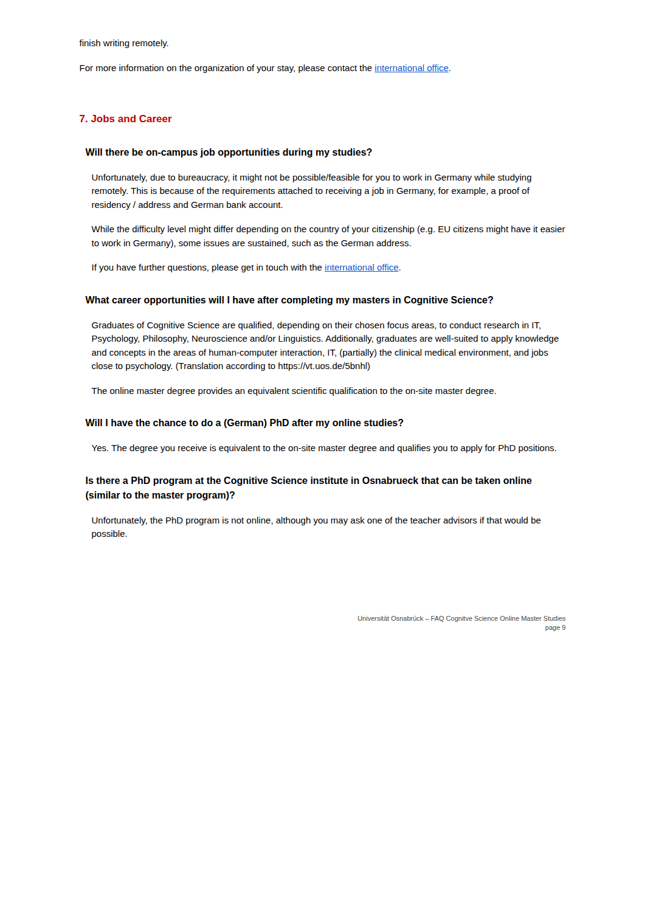finish writing remotely.
For more information on the organization of your stay, please contact the international office.
7. Jobs and Career
Will there be on-campus job opportunities during my studies?
Unfortunately, due to bureaucracy, it might not be possible/feasible for you to work in Germany while studying remotely. This is because of the requirements attached to receiving a job in Germany, for example, a proof of residency / address and German bank account.
While the difficulty level might differ depending on the country of your citizenship (e.g. EU citizens might have it easier to work in Germany), some issues are sustained, such as the German address.
If you have further questions, please get in touch with the international office.
What career opportunities will I have after completing my masters in Cognitive Science?
Graduates of Cognitive Science are qualified, depending on their chosen focus areas, to conduct research in IT, Psychology, Philosophy, Neuroscience and/or Linguistics. Additionally, graduates are well-suited to apply knowledge and concepts in the areas of human-computer interaction, IT, (partially) the clinical medical environment, and jobs close to psychology. (Translation according to https://vt.uos.de/5bnhl)
The online master degree provides an equivalent scientific qualification to the on-site master degree.
Will I have the chance to do a (German) PhD after my online studies?
Yes. The degree you receive is equivalent to the on-site master degree and qualifies you to apply for PhD positions.
Is there a PhD program at the Cognitive Science institute in Osnabrueck that can be taken online (similar to the master program)?
Unfortunately, the PhD program is not online, although you may ask one of the teacher advisors if that would be possible.
Universität Osnabrück – FAQ Cognitve Science Online Master Studies
page 9